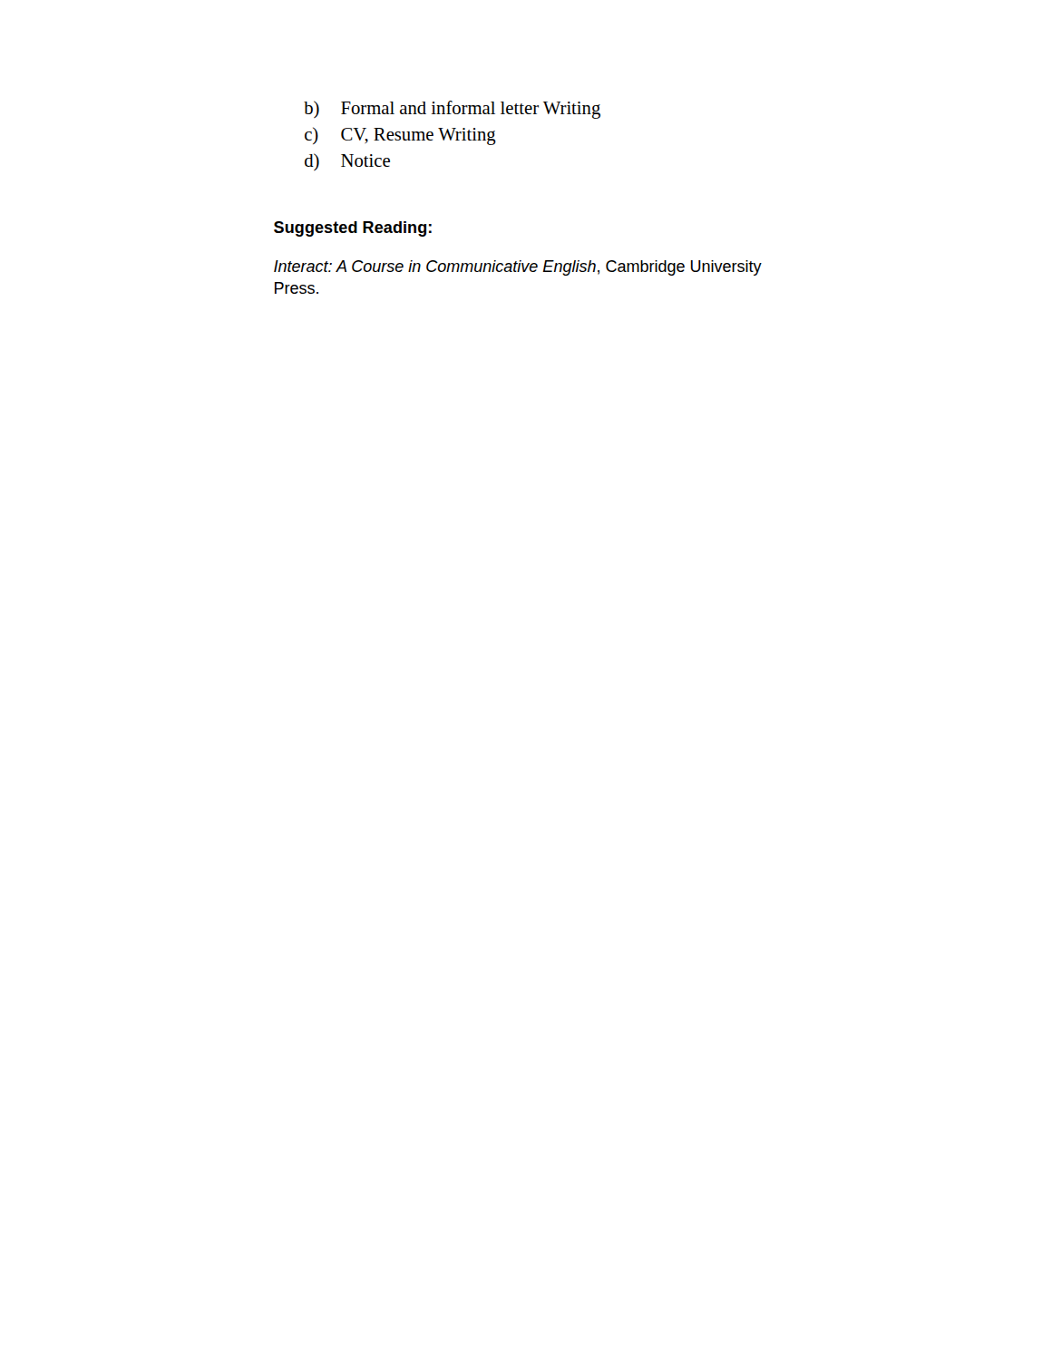b) Formal and informal letter Writing
c) CV, Resume Writing
d) Notice
Suggested Reading:
Interact: A Course in Communicative English, Cambridge University Press.